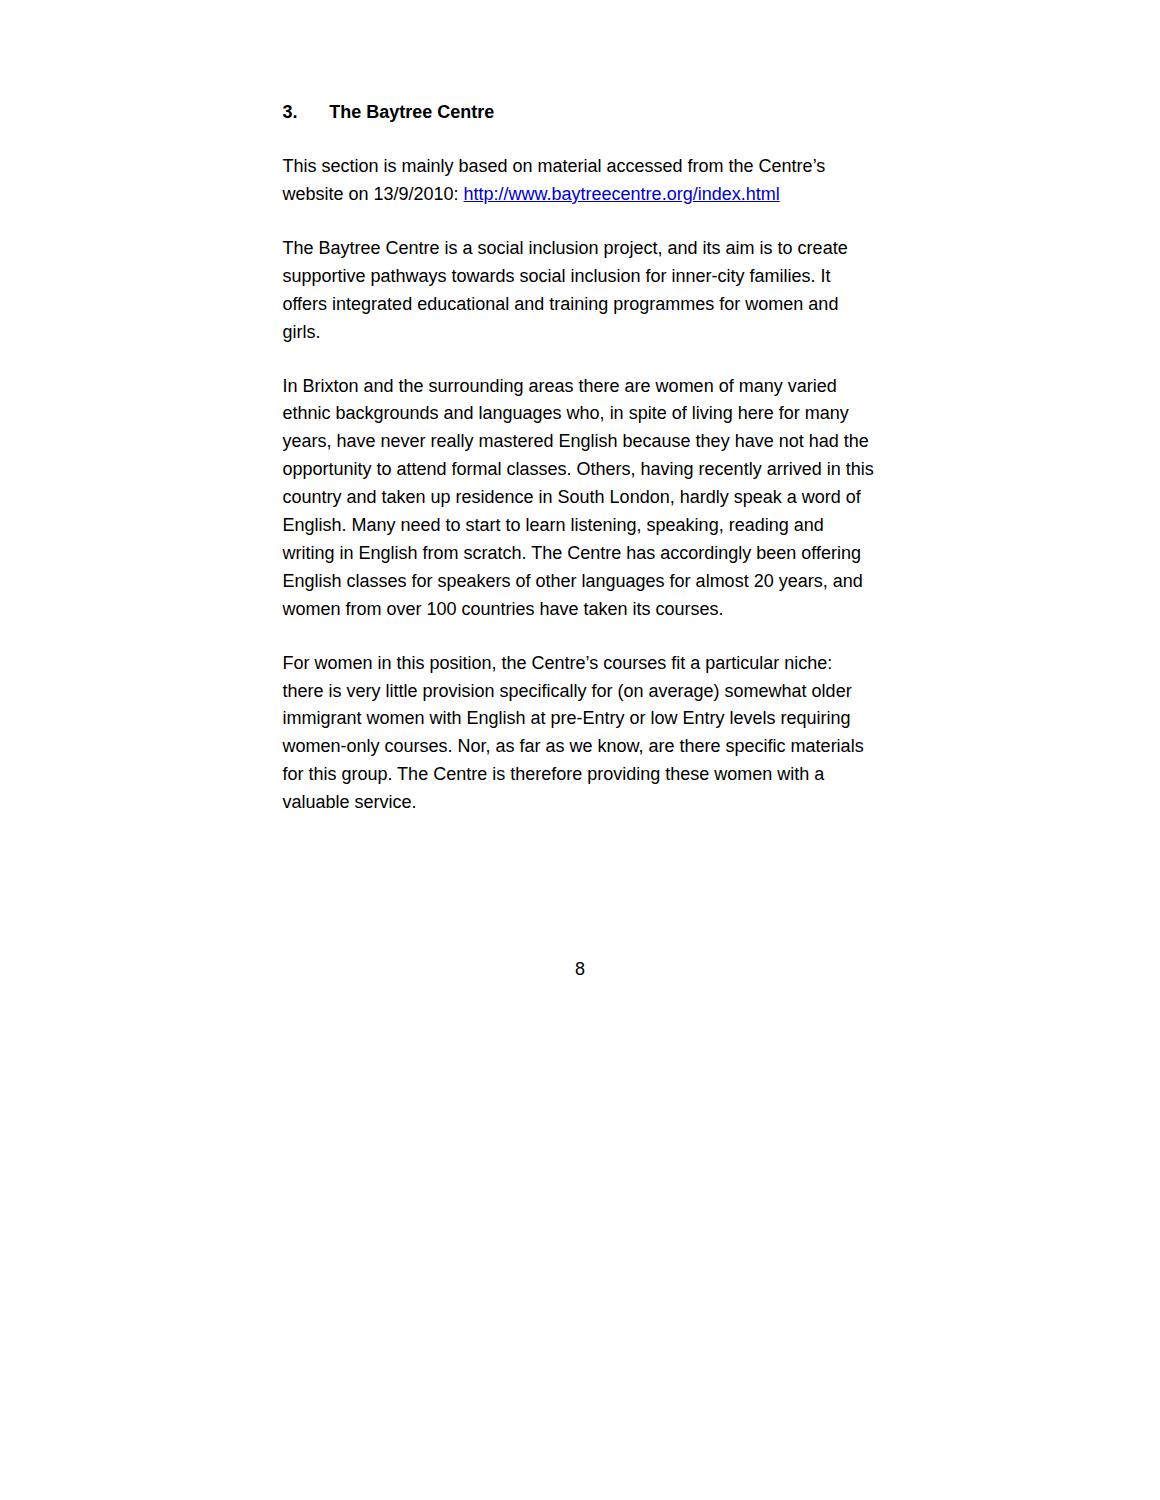3. The Baytree Centre
This section is mainly based on material accessed from the Centre’s website on 13/9/2010: http://www.baytreecentre.org/index.html
The Baytree Centre is a social inclusion project, and its aim is to create supportive pathways towards social inclusion for inner-city families. It offers integrated educational and training programmes for women and girls.
In Brixton and the surrounding areas there are women of many varied ethnic backgrounds and languages who, in spite of living here for many years, have never really mastered English because they have not had the opportunity to attend formal classes. Others, having recently arrived in this country and taken up residence in South London, hardly speak a word of English. Many need to start to learn listening, speaking, reading and writing in English from scratch. The Centre has accordingly been offering English classes for speakers of other languages for almost 20 years, and women from over 100 countries have taken its courses.
For women in this position, the Centre’s courses fit a particular niche: there is very little provision specifically for (on average) somewhat older immigrant women with English at pre-Entry or low Entry levels requiring women-only courses. Nor, as far as we know, are there specific materials for this group. The Centre is therefore providing these women with a valuable service.
8